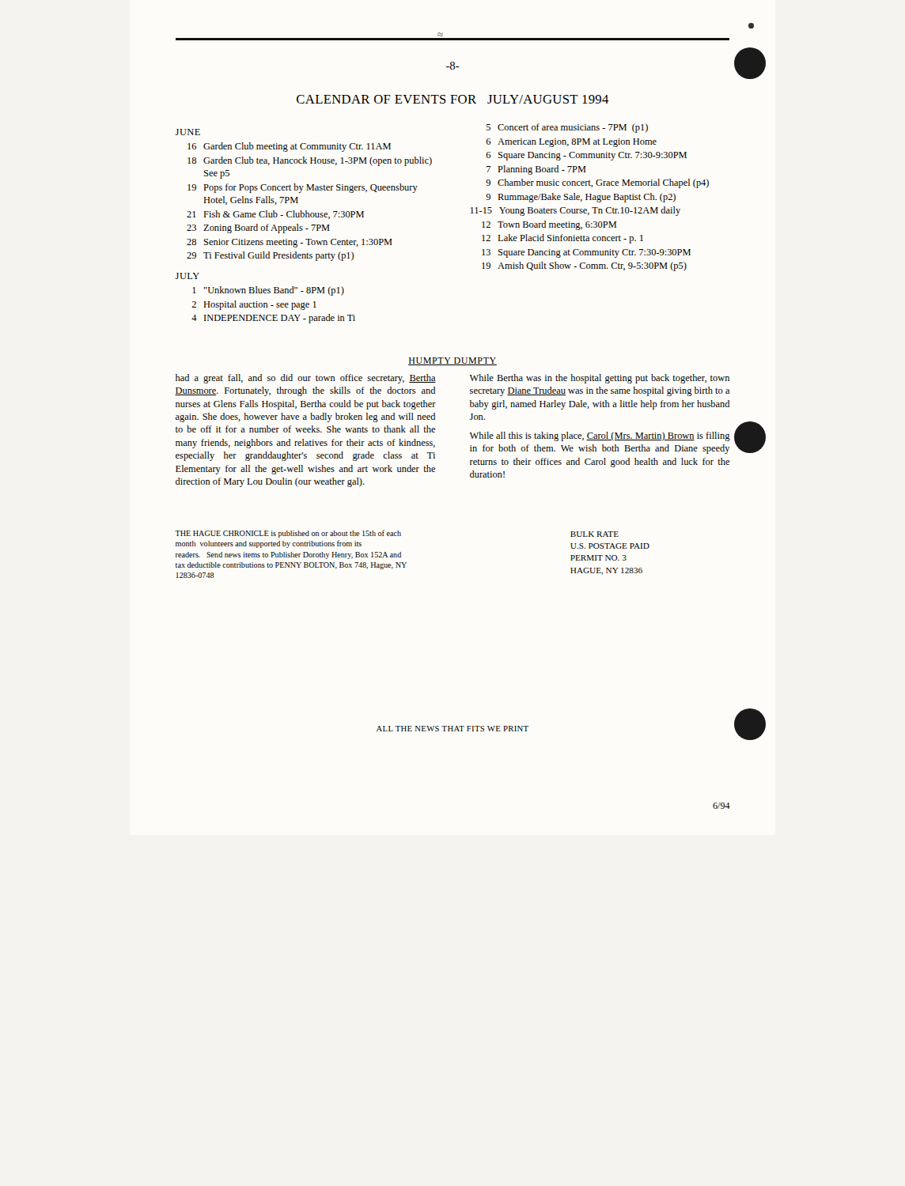≈
-8-
CALENDAR OF EVENTS FOR JULY/AUGUST 1994
JUNE
16 Garden Club meeting at Community Ctr. 11AM
18 Garden Club tea, Hancock House, 1-3PM (open to public) See p5
19 Pops for Pops Concert by Master Singers, Queensbury Hotel, Gelns Falls, 7PM
21 Fish & Game Club - Clubhouse, 7:30PM
23 Zoning Board of Appeals - 7PM
28 Senior Citizens meeting - Town Center, 1:30PM
29 Ti Festival Guild Presidents party (p1)
JULY
1"Unknown Blues Band" - 8PM (p1)
2 Hospital auction - see page 1
4 INDEPENDENCE DAY - parade in Ti
5 Concert of area musicians - 7PM (p1)
6 American Legion, 8PM at Legion Home
6 Square Dancing - Community Ctr. 7:30-9:30PM
7 Planning Board - 7PM
9 Chamber music concert, Grace Memorial Chapel (p4)
9 Rummage/Bake Sale, Hague Baptist Ch. (p2)
11-15 Young Boaters Course, Tn Ctr.10-12AM daily
12 Town Board meeting, 6:30PM
12 Lake Placid Sinfonietta concert - p. 1
13 Square Dancing at Community Ctr. 7:30-9:30PM
19 Amish Quilt Show - Comm. Ctr, 9-5:30PM (p5)
HUMPTY DUMPTY
had a great fall, and so did our town office secretary, Bertha Dunsmore. Fortunately, through the skills of the doctors and nurses at Glens Falls Hospital, Bertha could be put back together again. She does, however have a badly broken leg and will need to be off it for a number of weeks. She wants to thank all the many friends, neighbors and relatives for their acts of kindness, especially her granddaughter's second grade class at Ti Elementary for all the get-well wishes and art work under the direction of Mary Lou Doulin (our weather gal).
While Bertha was in the hospital getting put back together, town secretary Diane Trudeau was in the same hospital giving birth to a baby girl, named Harley Dale, with a little help from her husband Jon.
While all this is taking place, Carol (Mrs. Martin) Brown is filling in for both of them. We wish both Bertha and Diane speedy returns to their offices and Carol good health and luck for the duration!
THE HAGUE CHRONICLE is published on or about the 15th of each month volunteers and supported by contributions from its readers. Send news items to Publisher Dorothy Henry, Box 152A and tax deductible contributions to PENNY BOLTON, Box 748, Hague, NY 12836-0748
BULK RATE
U.S. POSTAGE PAID
PERMIT NO. 3
HAGUE, NY 12836
ALL THE NEWS THAT FITS WE PRINT
6/94